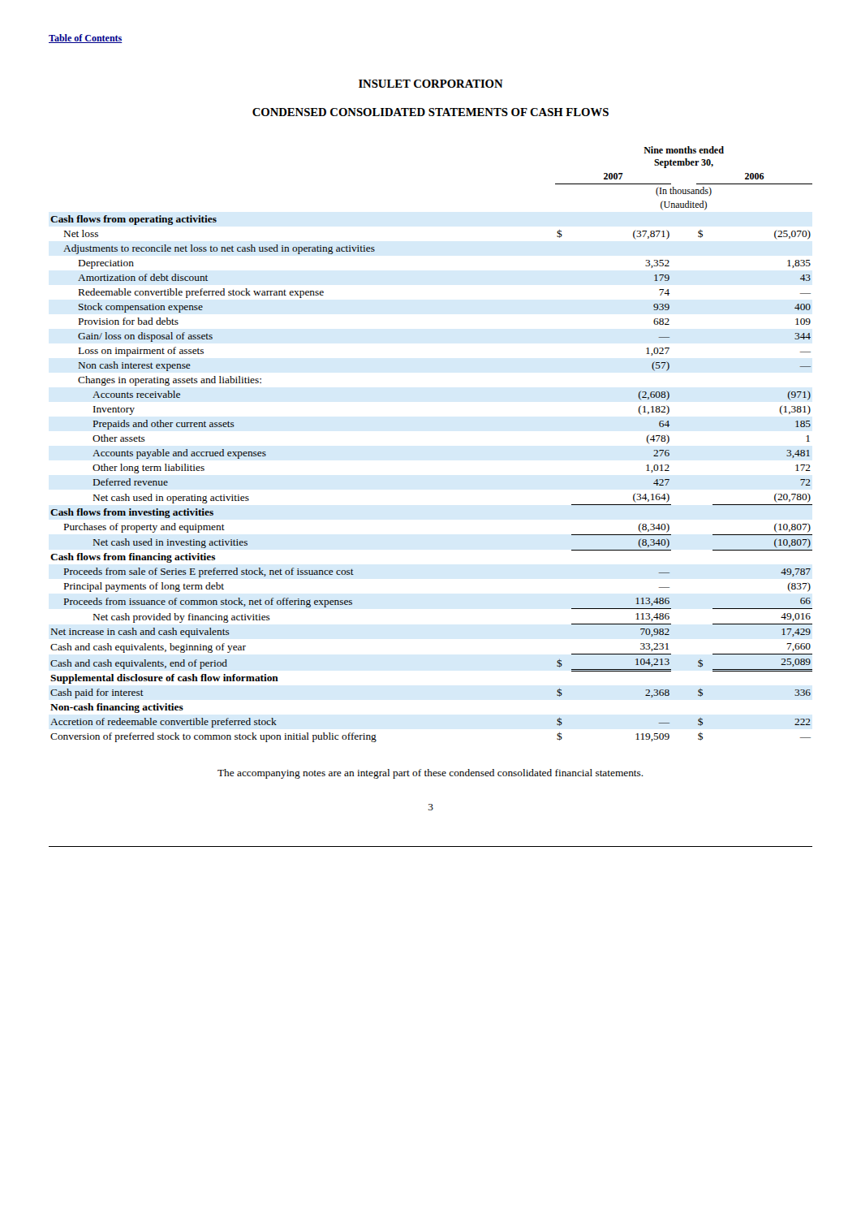Table of Contents
INSULET CORPORATION
CONDENSED CONSOLIDATED STATEMENTS OF CASH FLOWS
| | | Nine months ended September 30, |
| | | 2007 | | 2006 |
| | | (In thousands) |
| | | (Unaudited) |
| Cash flows from operating activities | | | | | | |
| Net loss | | $ | (37,871) | | $ | (25,070) |
| Adjustments to reconcile net loss to net cash used in operating activities | | | | | | |
| Depreciation | | | 3,352 | | | 1,835 |
| Amortization of debt discount | | | 179 | | | 43 |
| Redeemable convertible preferred stock warrant expense | | | 74 | | | — |
| Stock compensation expense | | | 939 | | | 400 |
| Provision for bad debts | | | 682 | | | 109 |
| Gain/ loss on disposal of assets | | | — | | | 344 |
| Loss on impairment of assets | | | 1,027 | | | — |
| Non cash interest expense | | | (57) | | | — |
| Changes in operating assets and liabilities: | | | | | | |
| Accounts receivable | | | (2,608) | | | (971) |
| Inventory | | | (1,182) | | | (1,381) |
| Prepaids and other current assets | | | 64 | | | 185 |
| Other assets | | | (478) | | | 1 |
| Accounts payable and accrued expenses | | | 276 | | | 3,481 |
| Other long term liabilities | | | 1,012 | | | 172 |
| Deferred revenue | | | 427 | | | 72 |
| Net cash used in operating activities | | | (34,164) | | | (20,780) |
| Cash flows from investing activities | | | | | | |
| Purchases of property and equipment | | | (8,340) | | | (10,807) |
| Net cash used in investing activities | | | (8,340) | | | (10,807) |
| Cash flows from financing activities | | | | | | |
| Proceeds from sale of Series E preferred stock, net of issuance cost | | | — | | | 49,787 |
| Principal payments of long term debt | | | — | | | (837) |
| Proceeds from issuance of common stock, net of offering expenses | | | 113,486 | | | 66 |
| Net cash provided by financing activities | | | 113,486 | | | 49,016 |
| Net increase in cash and cash equivalents | | | 70,982 | | | 17,429 |
| Cash and cash equivalents, beginning of year | | | 33,231 | | | 7,660 |
| Cash and cash equivalents, end of period | | $ | 104,213 | | $ | 25,089 |
| Supplemental disclosure of cash flow information | | | | | | |
| Cash paid for interest | | $ | 2,368 | | $ | 336 |
| Non-cash financing activities | | | | | | |
| Accretion of redeemable convertible preferred stock | | $ | — | | $ | 222 |
| Conversion of preferred stock to common stock upon initial public offering | | $ | 119,509 | | $ | — |
The accompanying notes are an integral part of these condensed consolidated financial statements.
3